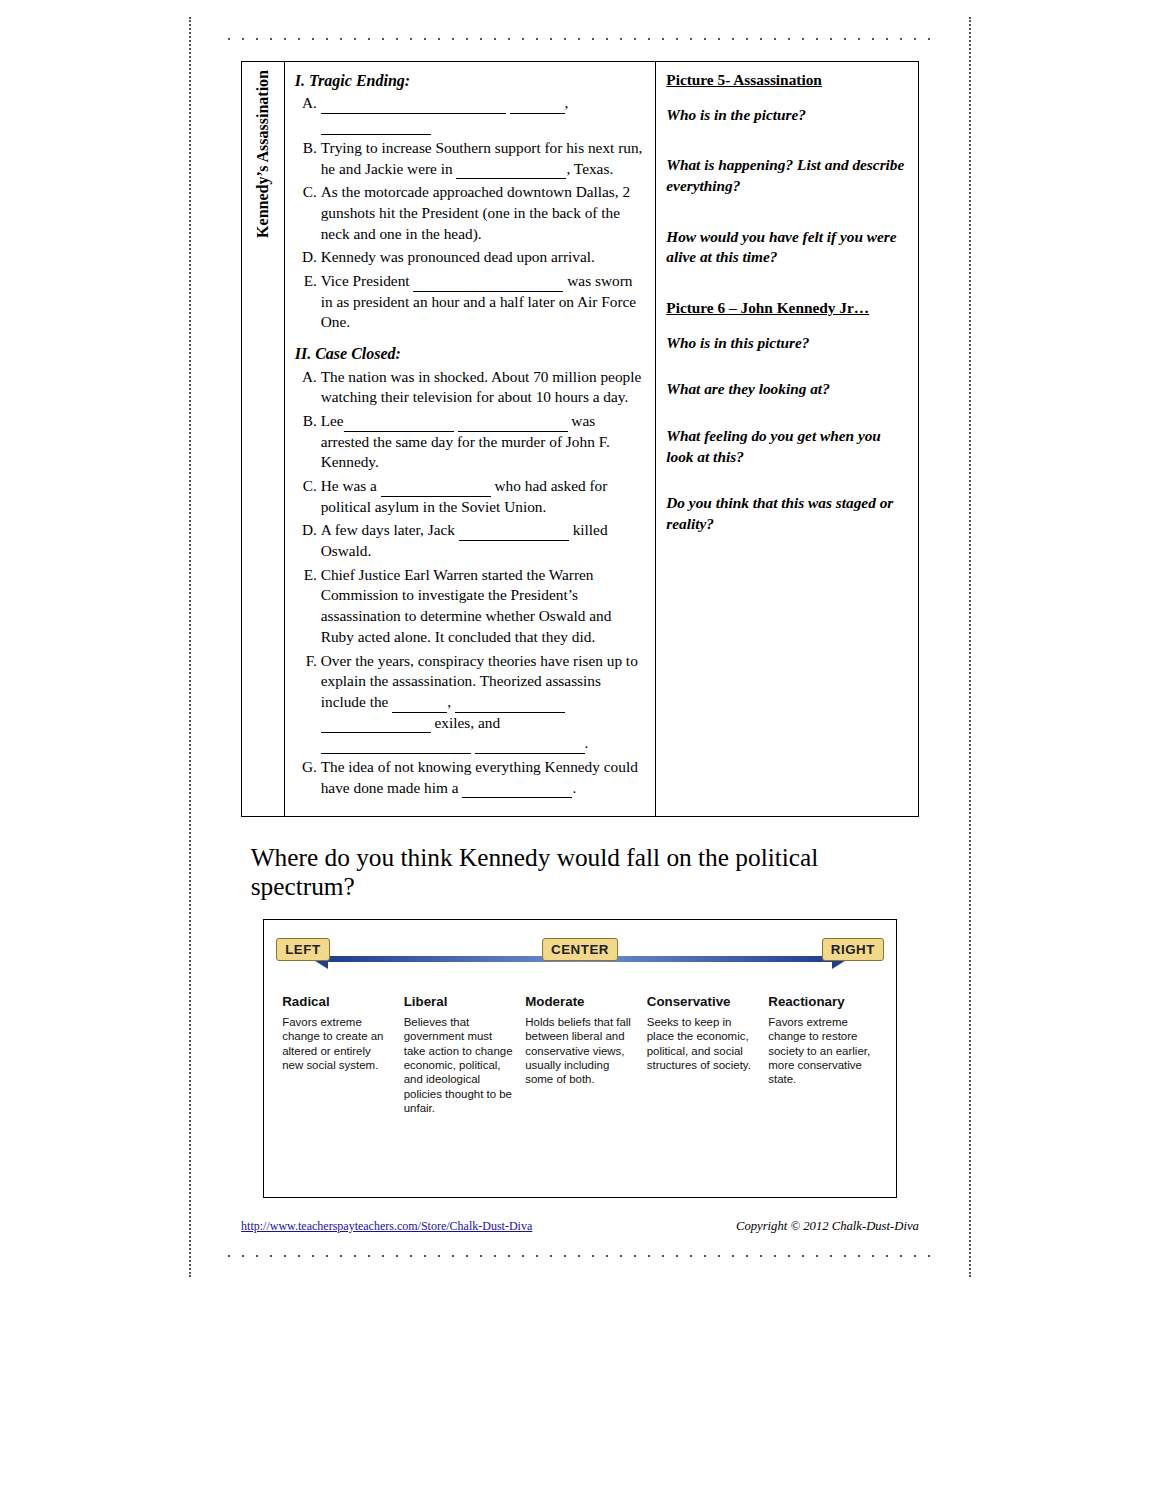| Kennedy’s Assassination | I. Tragic Ending: , Trying to increase Southern support for his next run, he and Jackie were in , Texas. As the motorcade approached downtown Dallas, 2 gunshots hit the President (one in the back of the neck and one in the head). Kennedy was pronounced dead upon arrival. Vice President was sworn in as president an hour and a half later on Air Force One. II. Case Closed: The nation was in shocked. About 70 million people watching their television for about 10 hours a day. Lee was arrested the same day for the murder of John F. Kennedy. He was a who had asked for political asylum in the Soviet Union. A few days later, Jack killed Oswald. Chief Justice Earl Warren started the Warren Commission to investigate the President’s assassination to determine whether Oswald and Ruby acted alone. It concluded that they did. Over the years, conspiracy theories have risen up to explain the assassination. Theorized assassins include the , exiles, and . The idea of not knowing everything Kennedy could have done made him a . | Picture 5- Assassination Who is in the picture? What is happening? List and describe everything? How would you have felt if you were alive at this time? Picture 6 – John Kennedy Jr… Who is in this picture? What are they looking at? What feeling do you get when you look at this? Do you think that this was staged or reality? |
Where do you think Kennedy would fall on the political spectrum?
LEFT CENTER RIGHT
| Radical Favors extreme change to create an altered or entirely new social system. | Liberal Believes that government must take action to change economic, political, and ideological policies thought to be unfair. | Moderate Holds beliefs that fall between liberal and conservative views, usually including some of both. | Conservative Seeks to keep in place the economic, political, and social structures of society. | Reactionary Favors extreme change to restore society to an earlier, more conservative state. |
http://www.teacherspayteachers.com/Store/Chalk-Dust-Diva Copyright © 2012 Chalk-Dust-Diva